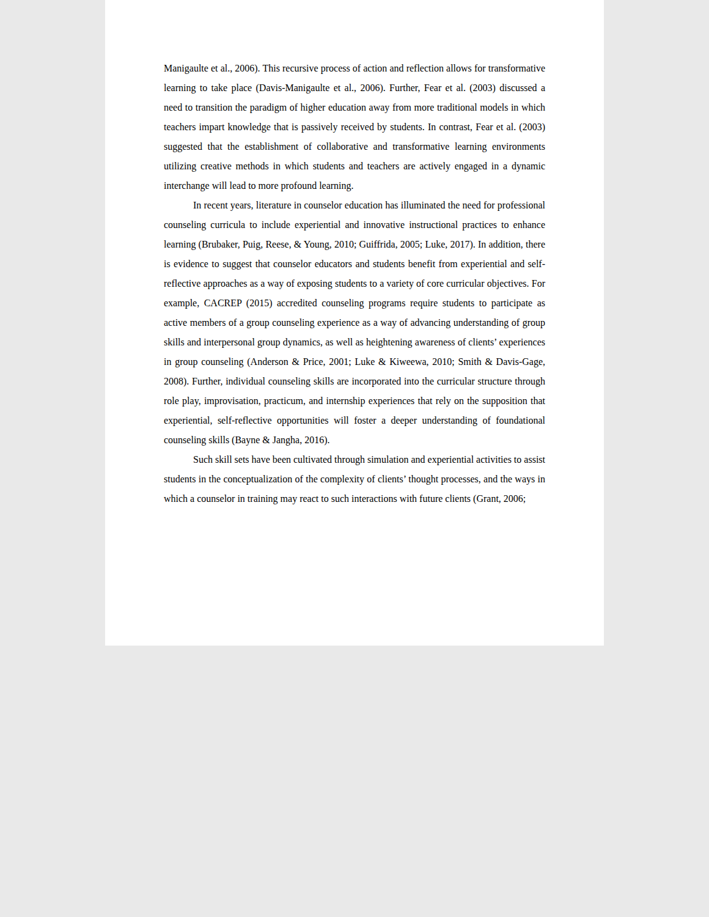Manigaulte et al., 2006). This recursive process of action and reflection allows for transformative learning to take place (Davis-Manigaulte et al., 2006). Further, Fear et al. (2003) discussed a need to transition the paradigm of higher education away from more traditional models in which teachers impart knowledge that is passively received by students. In contrast, Fear et al. (2003) suggested that the establishment of collaborative and transformative learning environments utilizing creative methods in which students and teachers are actively engaged in a dynamic interchange will lead to more profound learning.
In recent years, literature in counselor education has illuminated the need for professional counseling curricula to include experiential and innovative instructional practices to enhance learning (Brubaker, Puig, Reese, & Young, 2010; Guiffrida, 2005; Luke, 2017). In addition, there is evidence to suggest that counselor educators and students benefit from experiential and self-reflective approaches as a way of exposing students to a variety of core curricular objectives. For example, CACREP (2015) accredited counseling programs require students to participate as active members of a group counseling experience as a way of advancing understanding of group skills and interpersonal group dynamics, as well as heightening awareness of clients’ experiences in group counseling (Anderson & Price, 2001; Luke & Kiweewa, 2010; Smith & Davis-Gage, 2008). Further, individual counseling skills are incorporated into the curricular structure through role play, improvisation, practicum, and internship experiences that rely on the supposition that experiential, self-reflective opportunities will foster a deeper understanding of foundational counseling skills (Bayne & Jangha, 2016).
Such skill sets have been cultivated through simulation and experiential activities to assist students in the conceptualization of the complexity of clients’ thought processes, and the ways in which a counselor in training may react to such interactions with future clients (Grant, 2006;